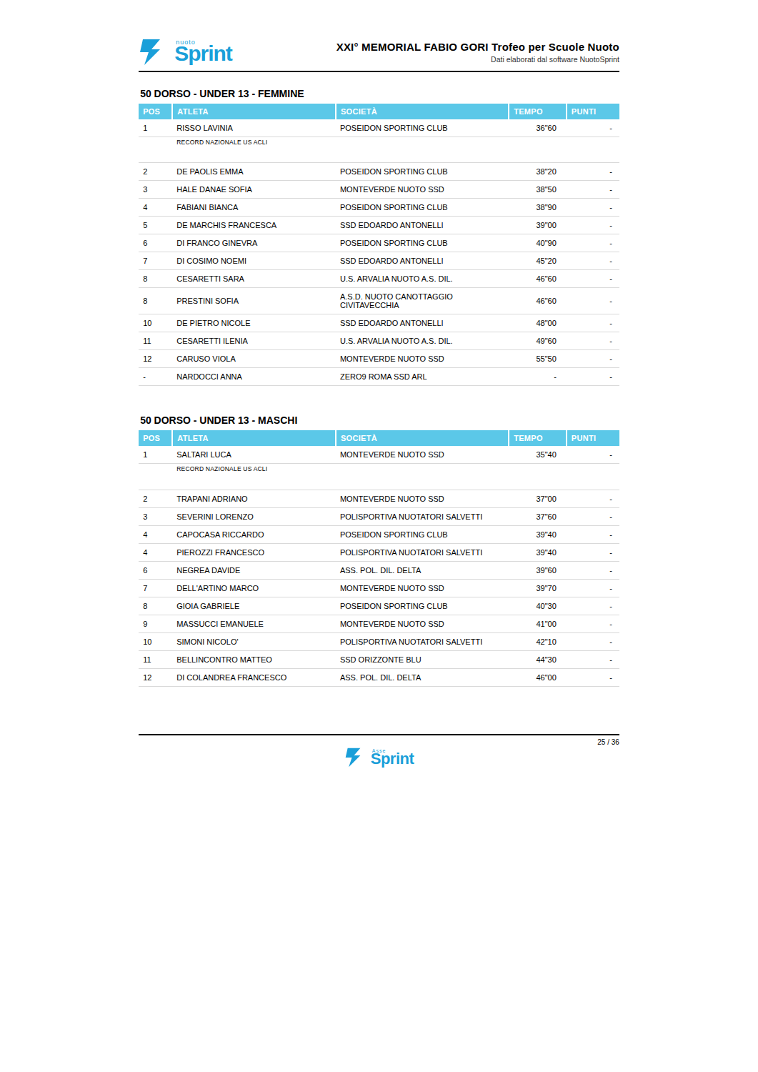nuoto Sprint
XXI° MEMORIAL FABIO GORI Trofeo per Scuole Nuoto
Dati elaborati dal software NuotoSprint
50 DORSO - UNDER 13 - FEMMINE
| POS | ATLETA | SOCIETÀ | TEMPO | PUNTI |
| --- | --- | --- | --- | --- |
| 1 | RISSO LAVINIA | POSEIDON SPORTING CLUB | 36"60 | - |
| | RECORD NAZIONALE US ACLI |
| 2 | DE PAOLIS EMMA | POSEIDON SPORTING CLUB | 38"20 | - |
| 3 | HALE DANAE SOFIA | MONTEVERDE NUOTO SSD | 38"50 | - |
| 4 | FABIANI BIANCA | POSEIDON SPORTING CLUB | 38"90 | - |
| 5 | DE MARCHIS FRANCESCA | SSD EDOARDO ANTONELLI | 39"00 | - |
| 6 | DI FRANCO GINEVRA | POSEIDON SPORTING CLUB | 40"90 | - |
| 7 | DI COSIMO NOEMI | SSD EDOARDO ANTONELLI | 45"20 | - |
| 8 | CESARETTI SARA | U.S. ARVALIA NUOTO A.S. DIL. | 46"60 | - |
| 8 | PRESTINI SOFIA | A.S.D. NUOTO CANOTTAGGIO CIVITAVECCHIA | 46"60 | - |
| 10 | DE PIETRO NICOLE | SSD EDOARDO ANTONELLI | 48"00 | - |
| 11 | CESARETTI ILENIA | U.S. ARVALIA NUOTO A.S. DIL. | 49"60 | - |
| 12 | CARUSO VIOLA | MONTEVERDE NUOTO SSD | 55"50 | - |
| - | NARDOCCI ANNA | ZERO9 ROMA SSD ARL | - | - |
50 DORSO - UNDER 13 - MASCHI
| POS | ATLETA | SOCIETÀ | TEMPO | PUNTI |
| --- | --- | --- | --- | --- |
| 1 | SALTARI LUCA | MONTEVERDE NUOTO SSD | 35"40 | - |
| | RECORD NAZIONALE US ACLI |
| 2 | TRAPANI ADRIANO | MONTEVERDE NUOTO SSD | 37"00 | - |
| 3 | SEVERINI LORENZO | POLISPORTIVA NUOTATORI SALVETTI | 37"60 | - |
| 4 | CAPOCASA RICCARDO | POSEIDON SPORTING CLUB | 39"40 | - |
| 4 | PIEROZZI FRANCESCO | POLISPORTIVA NUOTATORI SALVETTI | 39"40 | - |
| 6 | NEGREA DAVIDE | ASS. POL. DIL. DELTA | 39"60 | - |
| 7 | DELL'ARTINO MARCO | MONTEVERDE NUOTO SSD | 39"70 | - |
| 8 | GIOIA GABRIELE | POSEIDON SPORTING CLUB | 40"30 | - |
| 9 | MASSUCCI EMANUELE | MONTEVERDE NUOTO SSD | 41"00 | - |
| 10 | SIMONI NICOLO' | POLISPORTIVA NUOTATORI SALVETTI | 42"10 | - |
| 11 | BELLINCONTRO MATTEO | SSD ORIZZONTE BLU | 44"30 | - |
| 12 | DI COLANDREA FRANCESCO | ASS. POL. DIL. DELTA | 46"00 | - |
25 / 36
Asse Sprint